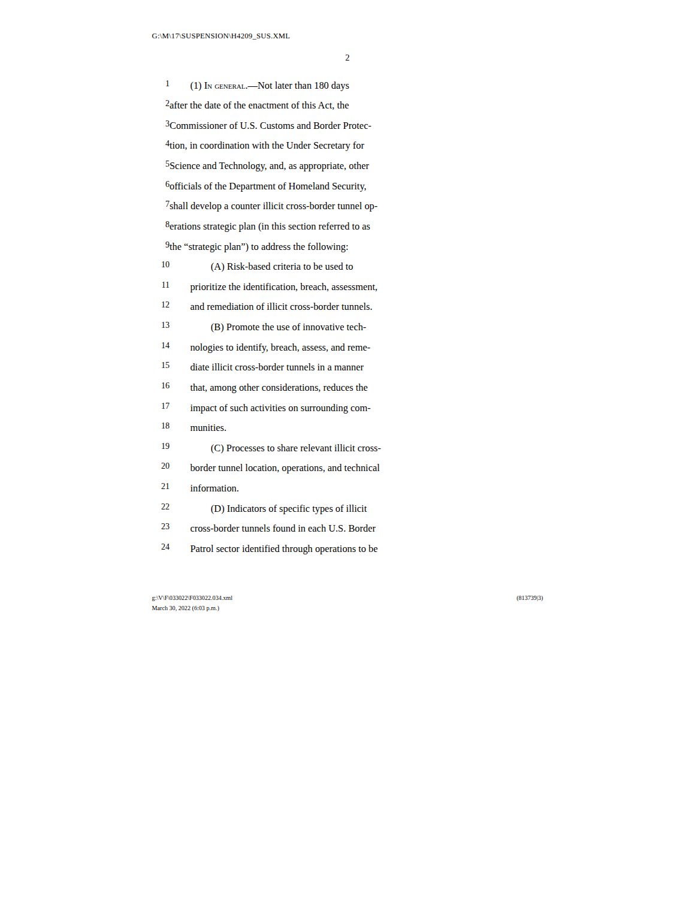G:\M\17\SUSPENSION\H4209_SUS.XML
2
| 1 | (1) In general. —Not later than 180 days |
| 2 | after the date of the enactment of this Act, the |
| 3 | Commissioner of U.S. Customs and Border Protec- |
| 4 | tion, in coordination with the Under Secretary for |
| 5 | Science and Technology, and, as appropriate, other |
| 6 | officials of the Department of Homeland Security, |
| 7 | shall develop a counter illicit cross-border tunnel op- |
| 8 | erations strategic plan (in this section referred to as |
| 9 | the “strategic plan”) to address the following: |
| 10 | (A) Risk-based criteria to be used to |
| 11 | prioritize the identification, breach, assessment, |
| 12 | and remediation of illicit cross-border tunnels. |
| 13 | (B) Promote the use of innovative tech- |
| 14 | nologies to identify, breach, assess, and reme- |
| 15 | diate illicit cross-border tunnels in a manner |
| 16 | that, among other considerations, reduces the |
| 17 | impact of such activities on surrounding com- |
| 18 | munities. |
| 19 | (C) Processes to share relevant illicit cross- |
| 20 | border tunnel location, operations, and technical |
| 21 | information. |
| 22 | (D) Indicators of specific types of illicit |
| 23 | cross-border tunnels found in each U.S. Border |
| 24 | Patrol sector identified through operations to be |
g:\V\F\033022\F033022.034.xml (813739|3)
March 30, 2022 (6:03 p.m.)